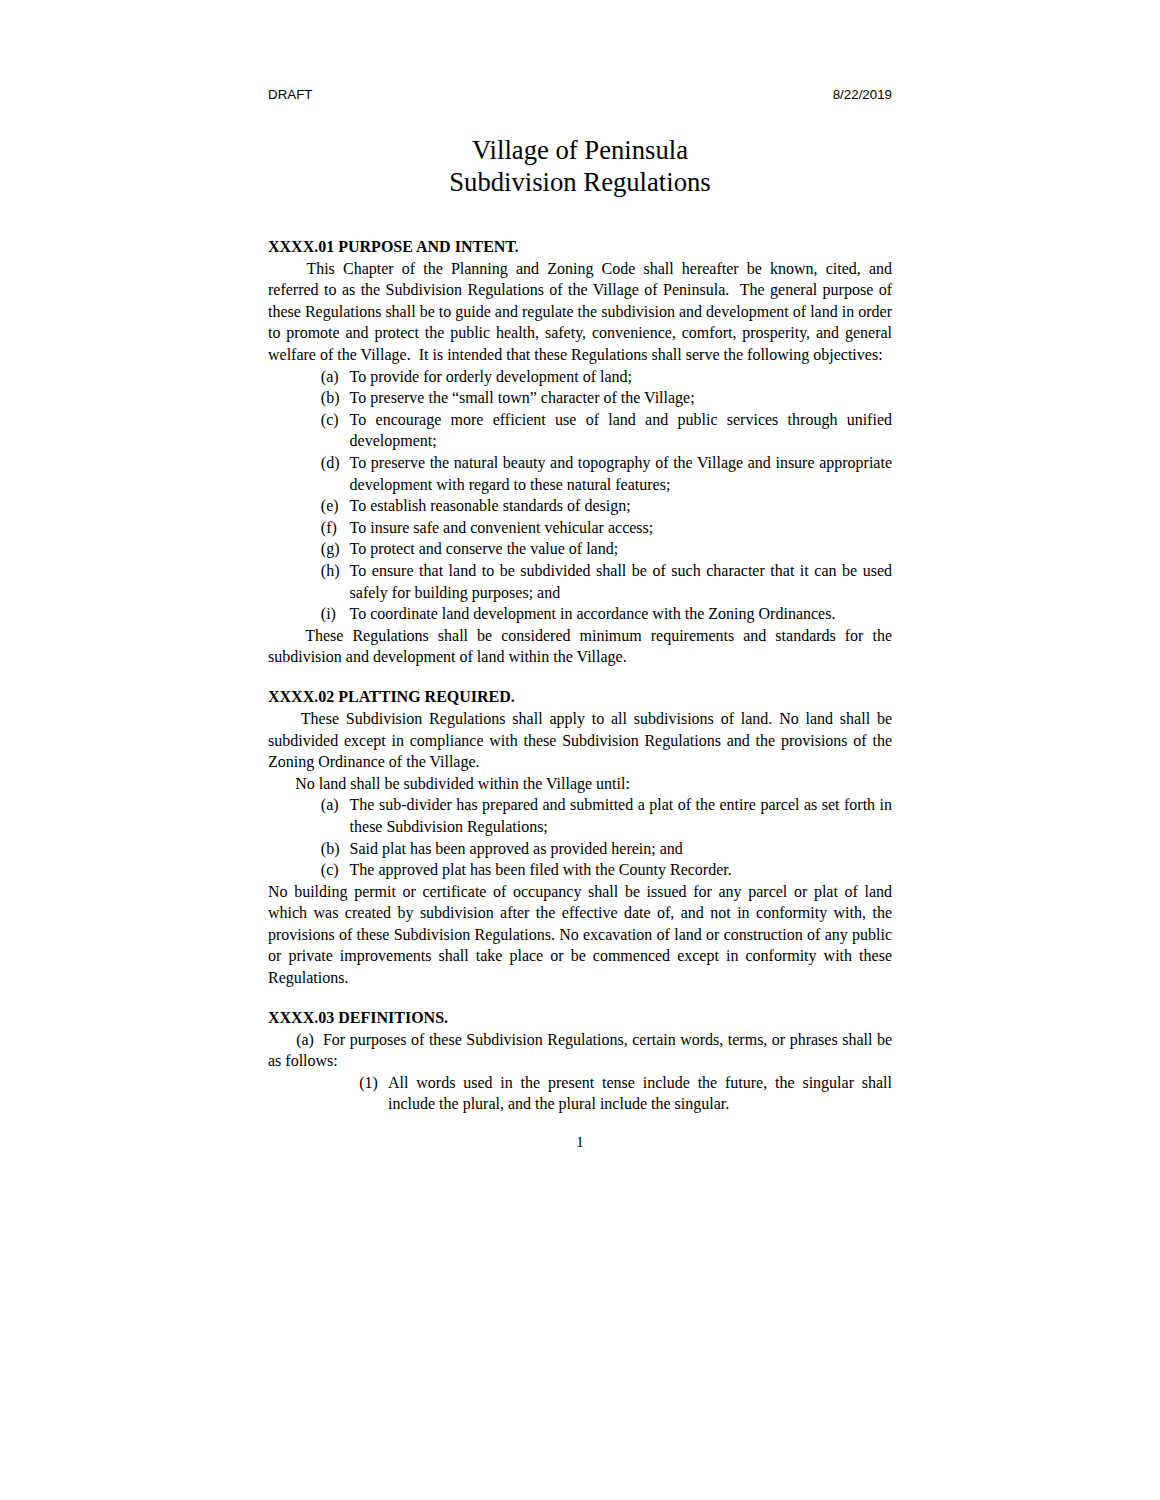DRAFT 8/22/2019
Village of PeninsulaSubdivision Regulations
XXXX.01 PURPOSE AND INTENT.
This Chapter of the Planning and Zoning Code shall hereafter be known, cited, and referred to as the Subdivision Regulations of the Village of Peninsula. The general purpose of these Regulations shall be to guide and regulate the subdivision and development of land in order to promote and protect the public health, safety, convenience, comfort, prosperity, and general welfare of the Village. It is intended that these Regulations shall serve the following objectives:
(a) To provide for orderly development of land;
(b) To preserve the “small town” character of the Village;
(c) To encourage more efficient use of land and public services through unified development;
(d) To preserve the natural beauty and topography of the Village and insure appropriate development with regard to these natural features;
(e) To establish reasonable standards of design;
(f) To insure safe and convenient vehicular access;
(g) To protect and conserve the value of land;
(h) To ensure that land to be subdivided shall be of such character that it can be used safely for building purposes; and
(i) To coordinate land development in accordance with the Zoning Ordinances.
These Regulations shall be considered minimum requirements and standards for the subdivision and development of land within the Village.
XXXX.02 PLATTING REQUIRED.
These Subdivision Regulations shall apply to all subdivisions of land. No land shall be subdivided except in compliance with these Subdivision Regulations and the provisions of the Zoning Ordinance of the Village.
No land shall be subdivided within the Village until:
(a) The sub-divider has prepared and submitted a plat of the entire parcel as set forth in these Subdivision Regulations;
(b) Said plat has been approved as provided herein; and
(c) The approved plat has been filed with the County Recorder.
No building permit or certificate of occupancy shall be issued for any parcel or plat of land which was created by subdivision after the effective date of, and not in conformity with, the provisions of these Subdivision Regulations. No excavation of land or construction of any public or private improvements shall take place or be commenced except in conformity with these Regulations.
XXXX.03 DEFINITIONS.
(a) For purposes of these Subdivision Regulations, certain words, terms, or phrases shall be as follows:
(1) All words used in the present tense include the future, the singular shall include the plural, and the plural include the singular.
1